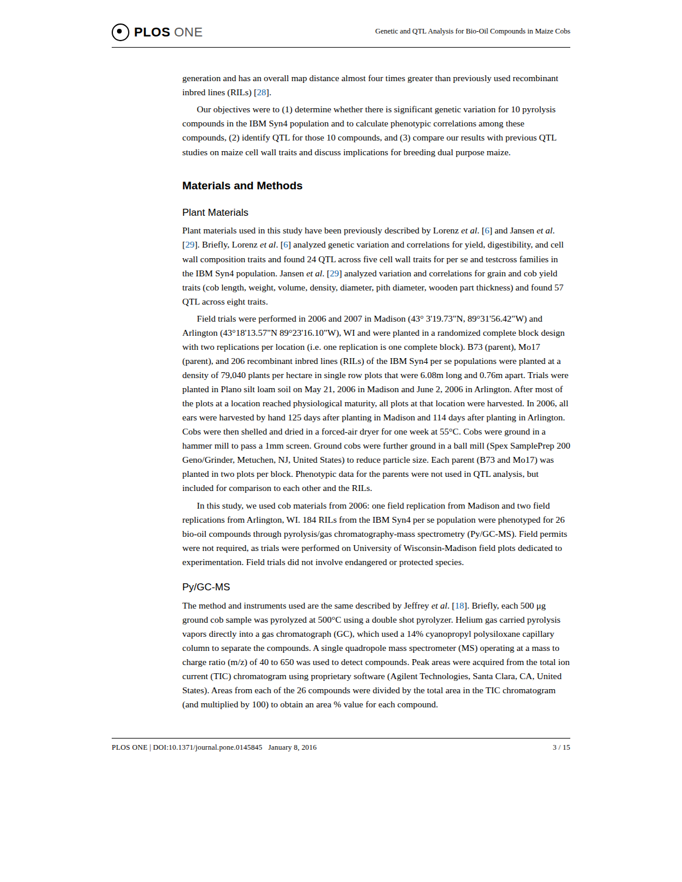PLOS ONE
Genetic and QTL Analysis for Bio-Oil Compounds in Maize Cobs
generation and has an overall map distance almost four times greater than previously used recombinant inbred lines (RILs) [28].
Our objectives were to (1) determine whether there is significant genetic variation for 10 pyrolysis compounds in the IBM Syn4 population and to calculate phenotypic correlations among these compounds, (2) identify QTL for those 10 compounds, and (3) compare our results with previous QTL studies on maize cell wall traits and discuss implications for breeding dual purpose maize.
Materials and Methods
Plant Materials
Plant materials used in this study have been previously described by Lorenz et al. [6] and Jansen et al. [29]. Briefly, Lorenz et al. [6] analyzed genetic variation and correlations for yield, digestibility, and cell wall composition traits and found 24 QTL across five cell wall traits for per se and testcross families in the IBM Syn4 population. Jansen et al. [29] analyzed variation and correlations for grain and cob yield traits (cob length, weight, volume, density, diameter, pith diameter, wooden part thickness) and found 57 QTL across eight traits.
Field trials were performed in 2006 and 2007 in Madison (43° 3'19.73"N, 89°31'56.42"W) and Arlington (43°18'13.57"N 89°23'16.10"W), WI and were planted in a randomized complete block design with two replications per location (i.e. one replication is one complete block). B73 (parent), Mo17 (parent), and 206 recombinant inbred lines (RILs) of the IBM Syn4 per se populations were planted at a density of 79,040 plants per hectare in single row plots that were 6.08m long and 0.76m apart. Trials were planted in Plano silt loam soil on May 21, 2006 in Madison and June 2, 2006 in Arlington. After most of the plots at a location reached physiological maturity, all plots at that location were harvested. In 2006, all ears were harvested by hand 125 days after planting in Madison and 114 days after planting in Arlington. Cobs were then shelled and dried in a forced-air dryer for one week at 55°C. Cobs were ground in a hammer mill to pass a 1mm screen. Ground cobs were further ground in a ball mill (Spex SamplePrep 200 Geno/Grinder, Metuchen, NJ, United States) to reduce particle size. Each parent (B73 and Mo17) was planted in two plots per block. Phenotypic data for the parents were not used in QTL analysis, but included for comparison to each other and the RILs.
In this study, we used cob materials from 2006: one field replication from Madison and two field replications from Arlington, WI. 184 RILs from the IBM Syn4 per se population were phenotyped for 26 bio-oil compounds through pyrolysis/gas chromatography-mass spectrometry (Py/GC-MS). Field permits were not required, as trials were performed on University of Wisconsin-Madison field plots dedicated to experimentation. Field trials did not involve endangered or protected species.
Py/GC-MS
The method and instruments used are the same described by Jeffrey et al. [18]. Briefly, each 500 μg ground cob sample was pyrolyzed at 500°C using a double shot pyrolyzer. Helium gas carried pyrolysis vapors directly into a gas chromatograph (GC), which used a 14% cyanopropyl polysiloxane capillary column to separate the compounds. A single quadropole mass spectrometer (MS) operating at a mass to charge ratio (m/z) of 40 to 650 was used to detect compounds. Peak areas were acquired from the total ion current (TIC) chromatogram using proprietary software (Agilent Technologies, Santa Clara, CA, United States). Areas from each of the 26 compounds were divided by the total area in the TIC chromatogram (and multiplied by 100) to obtain an area % value for each compound.
PLOS ONE | DOI:10.1371/journal.pone.0145845 January 8, 2016
3 / 15